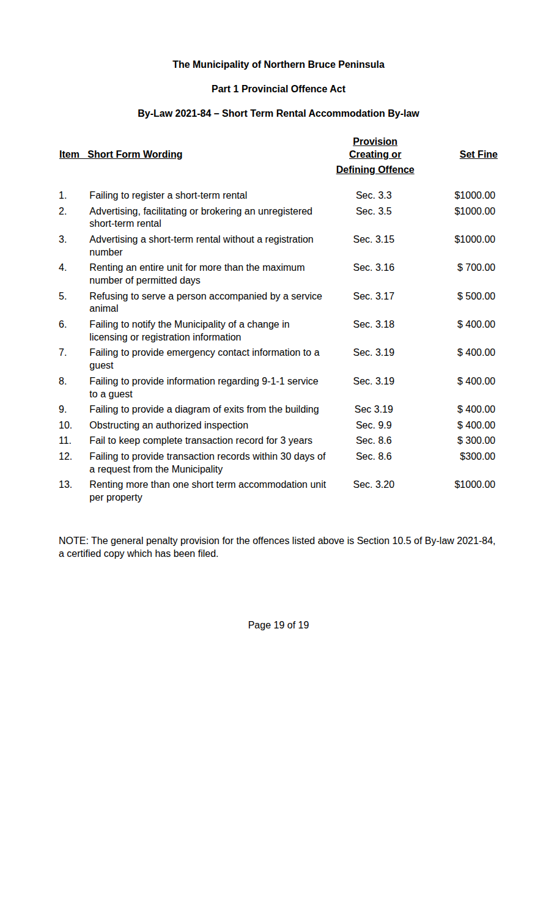The Municipality of Northern Bruce Peninsula
Part 1 Provincial Offence Act
By-Law 2021-84 – Short Term Rental Accommodation By-law
| Item Short Form Wording | Provision Creating or | Set Fine |
| --- | --- | --- |
| | Defining Offence | |
| 1. | Failing to register a short-term rental | Sec. 3.3 | $1000.00 |
| 2. | Advertising, facilitating or brokering an unregistered short-term rental | Sec. 3.5 | $1000.00 |
| 3. | Advertising a short-term rental without a registration number | Sec. 3.15 | $1000.00 |
| 4. | Renting an entire unit for more than the maximum number of permitted days | Sec. 3.16 | $ 700.00 |
| 5. | Refusing to serve a person accompanied by a service animal | Sec. 3.17 | $ 500.00 |
| 6. | Failing to notify the Municipality of a change in licensing or registration information | Sec. 3.18 | $ 400.00 |
| 7. | Failing to provide emergency contact information to a guest | Sec. 3.19 | $ 400.00 |
| 8. | Failing to provide information regarding 9-1-1 service to a guest | Sec. 3.19 | $ 400.00 |
| 9. | Failing to provide a diagram of exits from the building | Sec 3.19 | $ 400.00 |
| 10. | Obstructing an authorized inspection | Sec. 9.9 | $ 400.00 |
| 11. | Fail to keep complete transaction record for 3 years | Sec. 8.6 | $ 300.00 |
| 12. | Failing to provide transaction records within 30 days of a request from the Municipality | Sec. 8.6 | $300.00 |
| 13. | Renting more than one short term accommodation unit per property | Sec. 3.20 | $1000.00 |
NOTE: The general penalty provision for the offences listed above is Section 10.5 of By-law 2021-84, a certified copy which has been filed.
Page 19 of 19